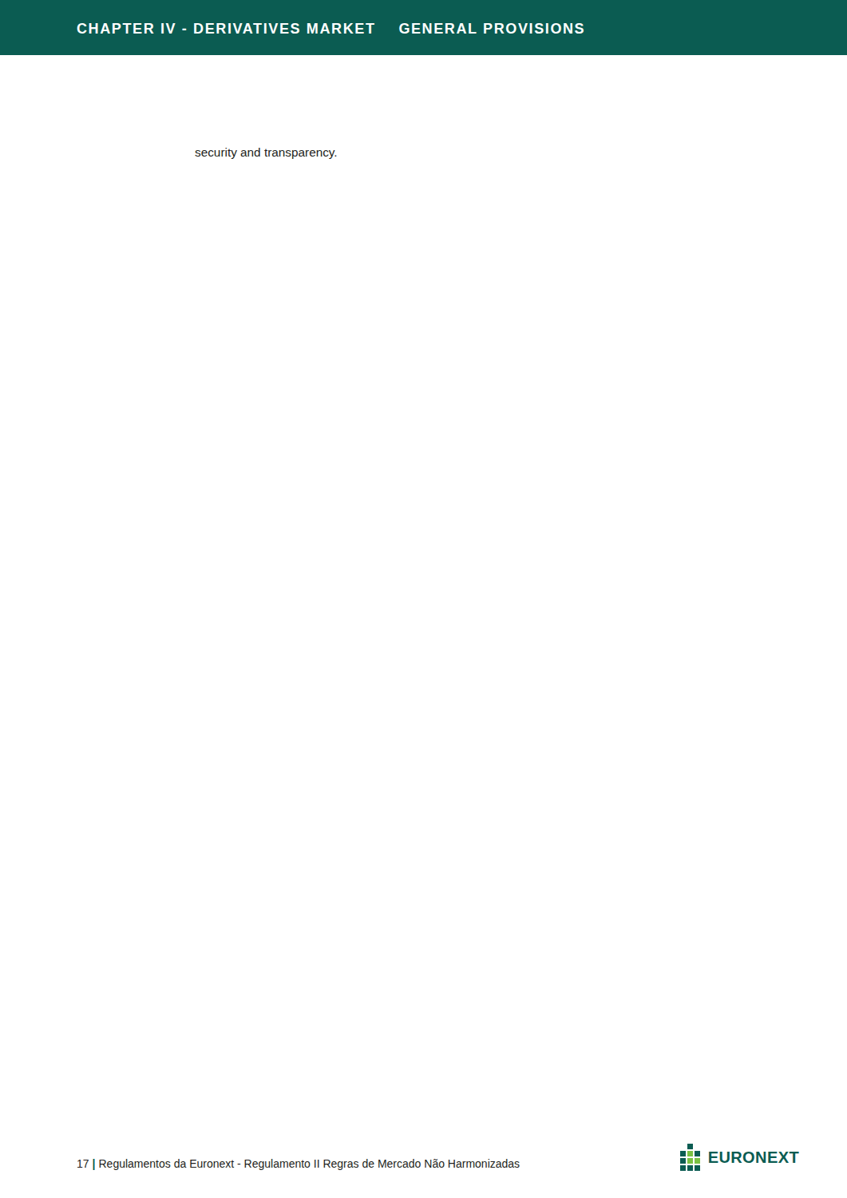CHAPTER IV - DERIVATIVES MARKET GENERAL PROVISIONS
security and transparency.
17|Regulamentos da Euronext - Regulamento II Regras de Mercado Não Harmonizadas
EURONEXT